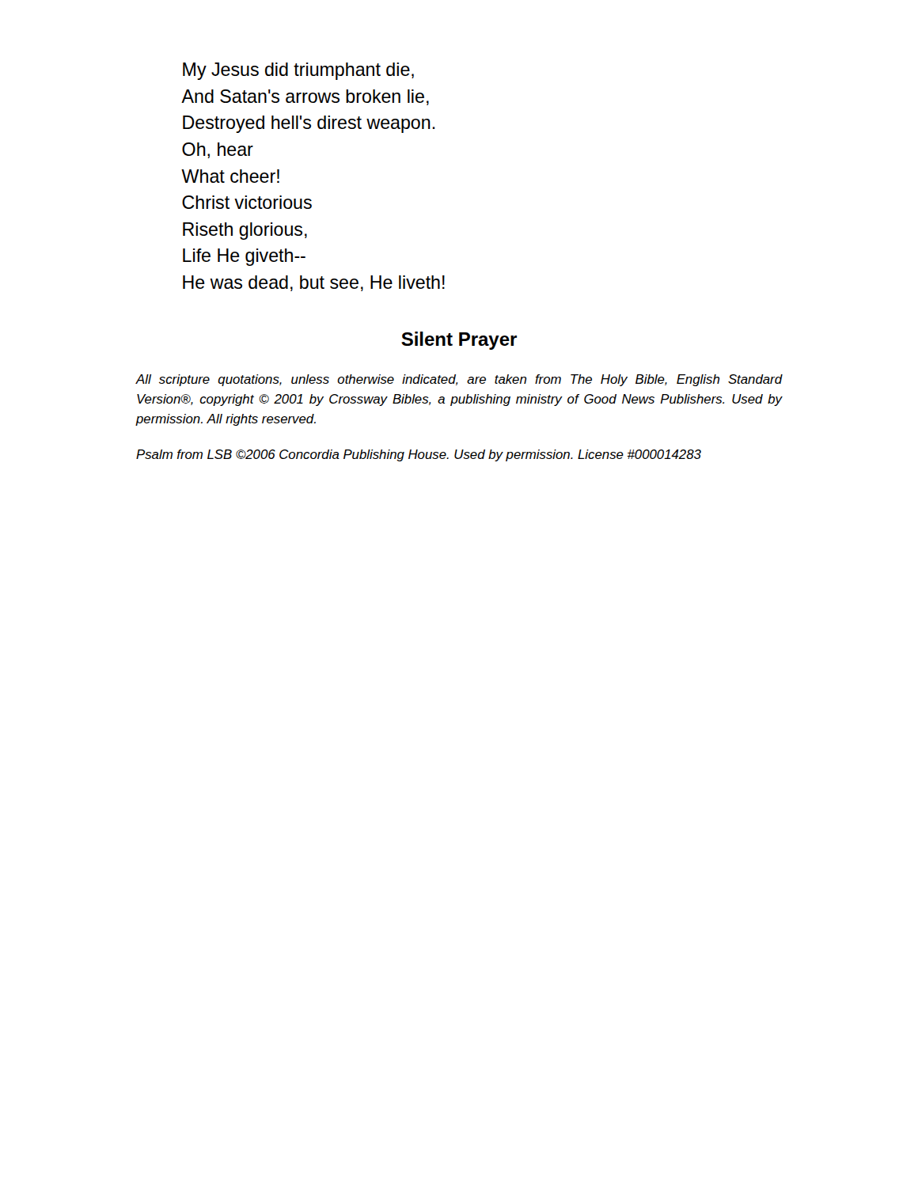My Jesus did triumphant die,
And Satan's arrows broken lie,
Destroyed hell's direst weapon.
Oh, hear
What cheer!
Christ victorious
Riseth glorious,
Life He giveth--
He was dead, but see, He liveth!
Silent Prayer
All scripture quotations, unless otherwise indicated, are taken from The Holy Bible, English Standard Version®, copyright © 2001 by Crossway Bibles, a publishing ministry of Good News Publishers. Used by permission. All rights reserved.
Psalm from LSB ©2006 Concordia Publishing House. Used by permission. License #000014283